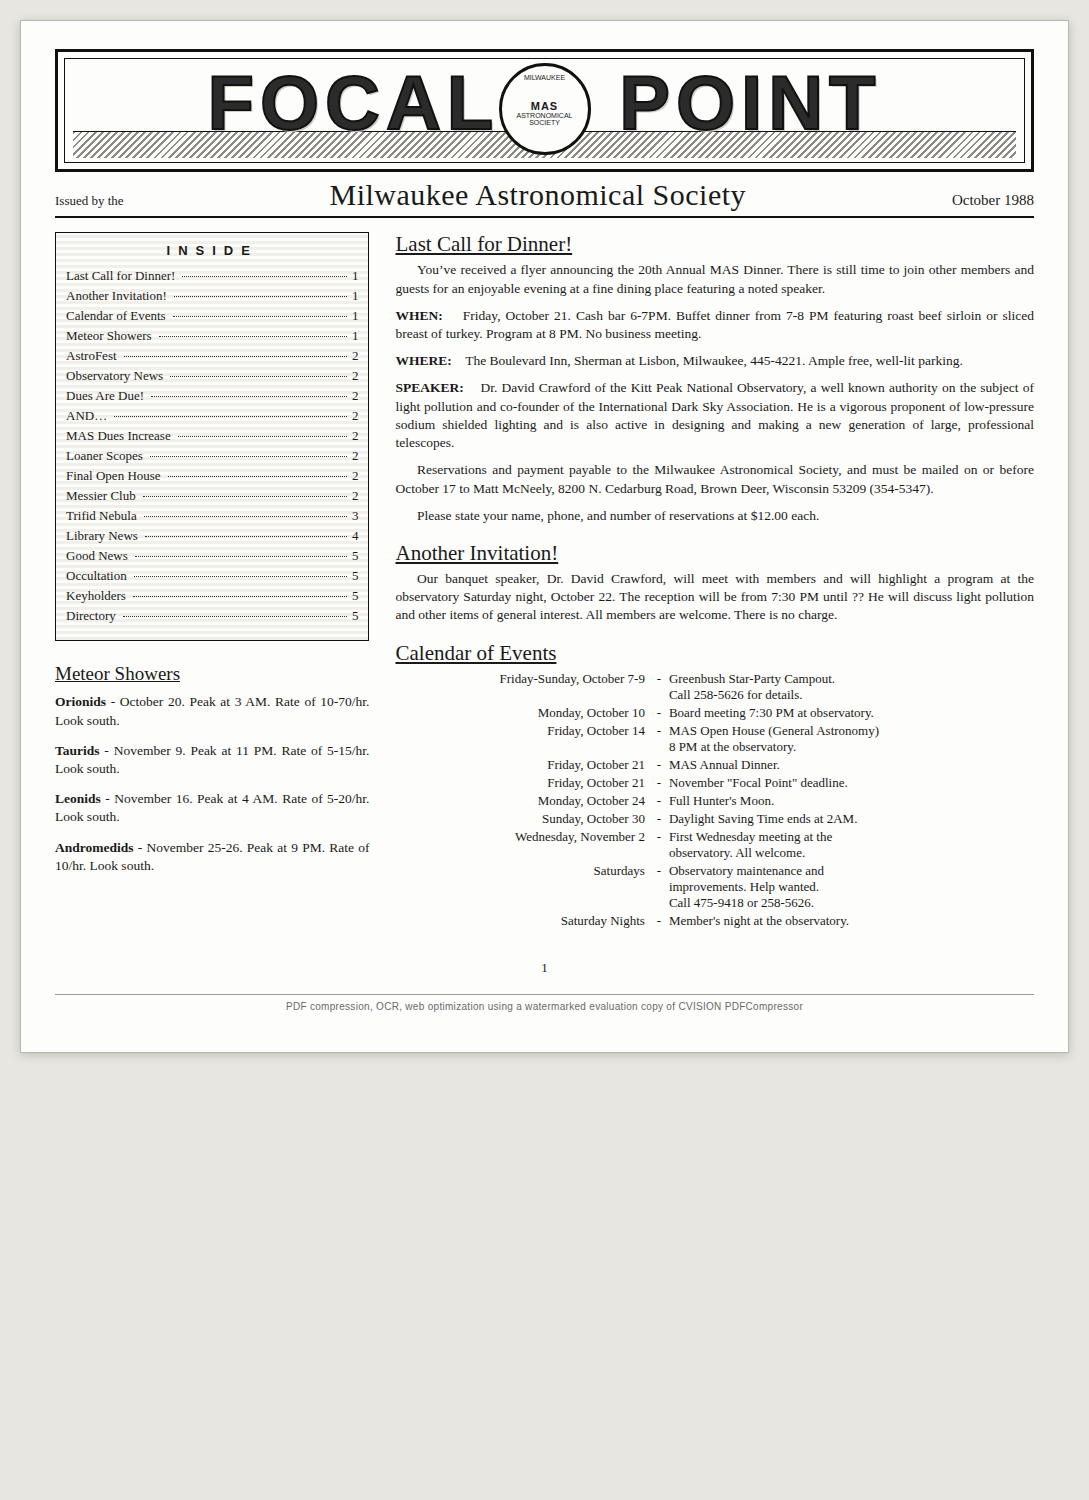MILWAUKEE MAS ASTRONOMICAL SOCIETY
FOCAL POINT
Issued by the Milwaukee Astronomical Society October 1988
INSIDE
Last Call for Dinner! 1
Another Invitation! 1
Calendar of Events 1
Meteor Showers 1
AstroFest 2
Observatory News 2
Dues Are Due! 2
AND… 2
MAS Dues Increase 2
Loaner Scopes 2
Final Open House 2
Messier Club 2
Trifid Nebula 3
Library News 4
Good News 5
Occultation 5
Keyholders 5
Directory 5
Meteor Showers
Orionids - October 20. Peak at 3 AM. Rate of 10-70/hr. Look south.
Taurids - November 9. Peak at 11 PM. Rate of 5-15/hr. Look south.
Leonids - November 16. Peak at 4 AM. Rate of 5-20/hr. Look south.
Andromedids - November 25-26. Peak at 9 PM. Rate of 10/hr. Look south.
Last Call for Dinner!
You’ve received a flyer announcing the 20th Annual MAS Dinner. There is still time to join other members and guests for an enjoyable evening at a fine dining place featuring a noted speaker.
WHEN: Friday, October 21. Cash bar 6-7PM. Buffet dinner from 7-8 PM featuring roast beef sirloin or sliced breast of turkey. Program at 8 PM. No business meeting.
WHERE: The Boulevard Inn, Sherman at Lisbon, Milwaukee, 445-4221. Ample free, well-lit parking.
SPEAKER: Dr. David Crawford of the Kitt Peak National Observatory, a well known authority on the subject of light pollution and co-founder of the International Dark Sky Association. He is a vigorous proponent of low-pressure sodium shielded lighting and is also active in designing and making a new generation of large, professional telescopes.
Reservations and payment payable to the Milwaukee Astronomical Society, and must be mailed on or before October 17 to Matt McNeely, 8200 N. Cedarburg Road, Brown Deer, Wisconsin 53209 (354-5347).
Please state your name, phone, and number of reservations at $12.00 each.
Another Invitation!
Our banquet speaker, Dr. David Crawford, will meet with members and will highlight a program at the observatory Saturday night, October 22. The reception will be from 7:30 PM until ?? He will discuss light pollution and other items of general interest. All members are welcome. There is no charge.
Calendar of Events
| Friday-Sunday, October 7-9 | - | Greenbush Star-Party Campout. Call 258-5626 for details. |
| Monday, October 10 | - | Board meeting 7:30 PM at observatory. |
| Friday, October 14 | - | MAS Open House (General Astronomy) 8 PM at the observatory. |
| Friday, October 21 | - | MAS Annual Dinner. |
| Friday, October 21 | - | November "Focal Point" deadline. |
| Monday, October 24 | - | Full Hunter's Moon. |
| Sunday, October 30 | - | Daylight Saving Time ends at 2AM. |
| Wednesday, November 2 | - | First Wednesday meeting at the observatory. All welcome. |
| Saturdays | - | Observatory maintenance and improvements. Help wanted. Call 475-9418 or 258-5626. |
| Saturday Nights | - | Member's night at the observatory. |
1
PDF compression, OCR, web optimization using a watermarked evaluation copy of CVISION PDFCompressor